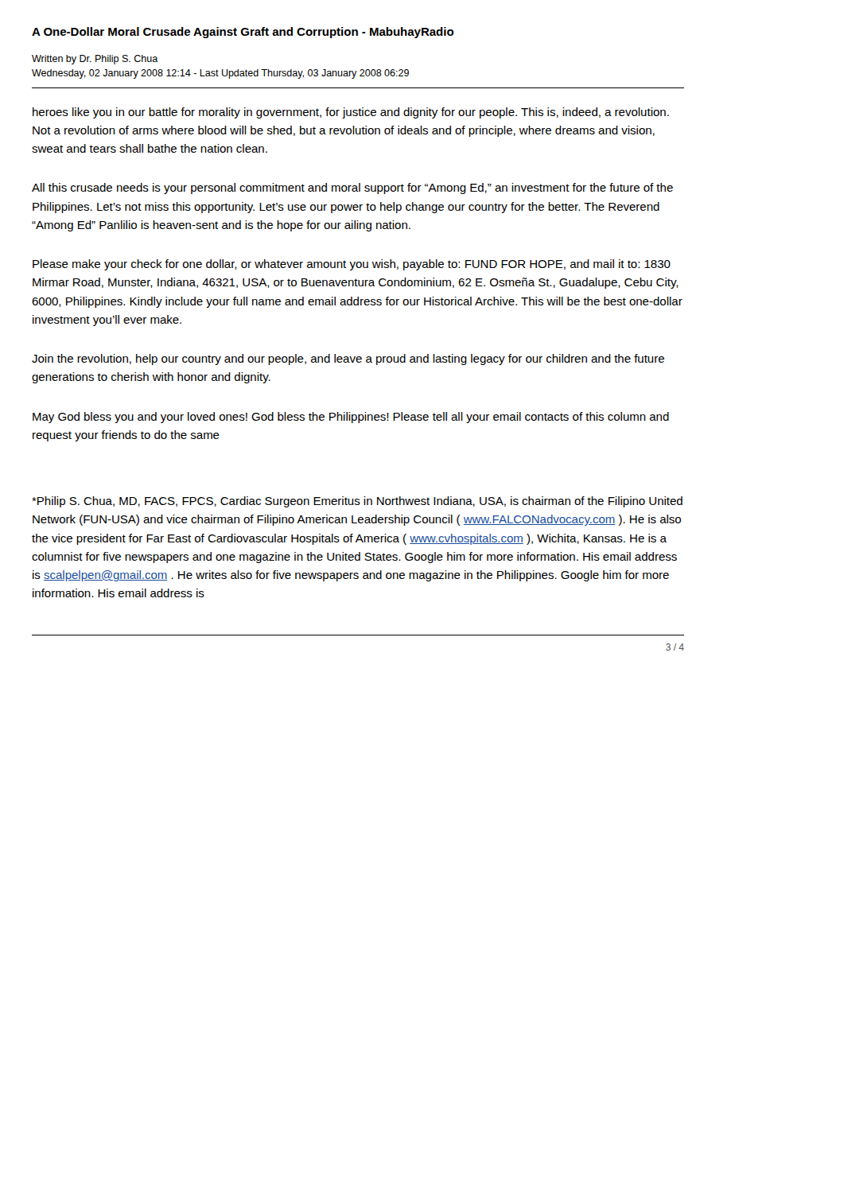A One-Dollar Moral Crusade Against Graft and Corruption - MabuhayRadio
Written by Dr. Philip S. Chua
Wednesday, 02 January 2008 12:14 - Last Updated Thursday, 03 January 2008 06:29
heroes like you in our battle for morality in government, for justice and dignity for our people. This is, indeed, a revolution. Not a revolution of arms where blood will be shed, but a revolution of ideals and of principle, where dreams and vision, sweat and tears shall bathe the nation clean.
All this crusade needs is your personal commitment and moral support for “Among Ed,” an investment for the future of the Philippines. Let’s not miss this opportunity. Let’s use our power to help change our country for the better. The Reverend “Among Ed” Panlilio is heaven-sent and is the hope for our ailing nation.
Please make your check for one dollar, or whatever amount you wish, payable to: FUND FOR HOPE, and mail it to: 1830 Mirmar Road, Munster, Indiana, 46321, USA, or to Buenaventura Condominium, 62 E. Osmeña St., Guadalupe, Cebu City, 6000, Philippines. Kindly include your full name and email address for our Historical Archive. This will be the best one-dollar investment you’ll ever make.
Join the revolution, help our country and our people, and leave a proud and lasting legacy for our children and the future generations to cherish with honor and dignity.
May God bless you and your loved ones! God bless the Philippines! Please tell all your email contacts of this column and request your friends to do the same
*Philip S. Chua, MD, FACS, FPCS, Cardiac Surgeon Emeritus in Northwest Indiana, USA, is chairman of the Filipino United Network (FUN-USA) and vice chairman of Filipino American Leadership Council ( www.FALCONadvocacy.com ). He is also the vice president for Far East of Cardiovascular Hospitals of America ( www.cvhospitals.com ), Wichita, Kansas. He is a columnist for five newspapers and one magazine in the United States. Google him for more information. His email address is scalpelpen@gmail.com . He writes also for five newspapers and one magazine in the Philippines. Google him for more information. His email address is
3 / 4